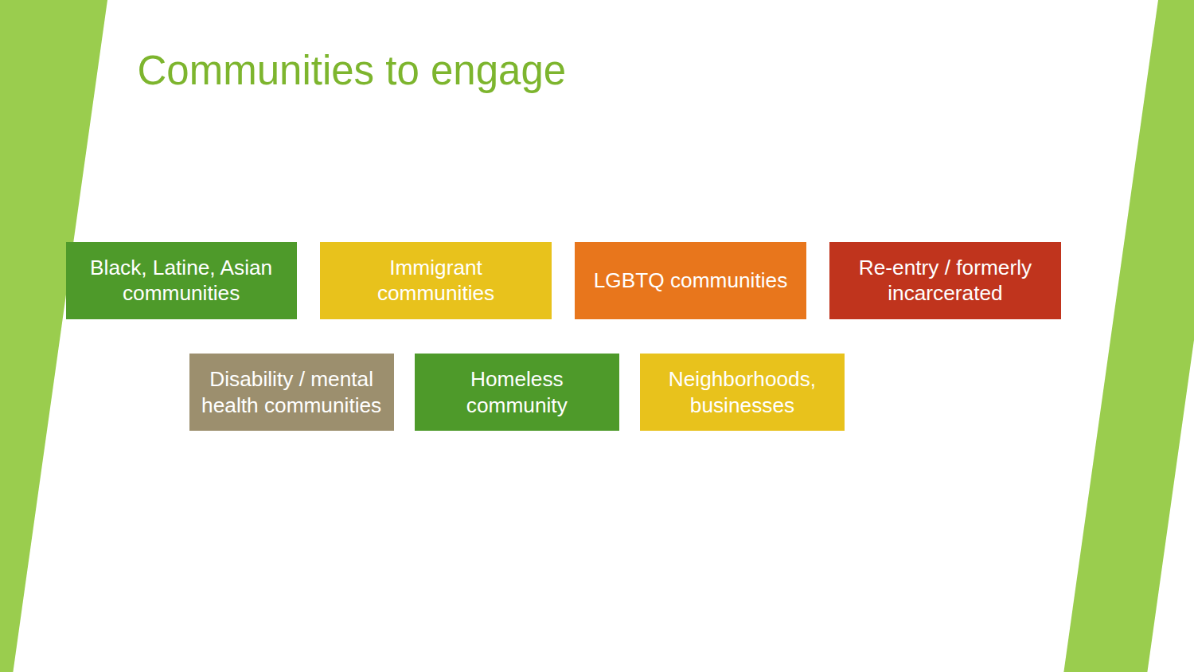Communities to engage
Black, Latine, Asian communities
Immigrant communities
LGBTQ communities
Re-entry / formerly incarcerated
Disability / mental health communities
Homeless community
Neighborhoods, businesses